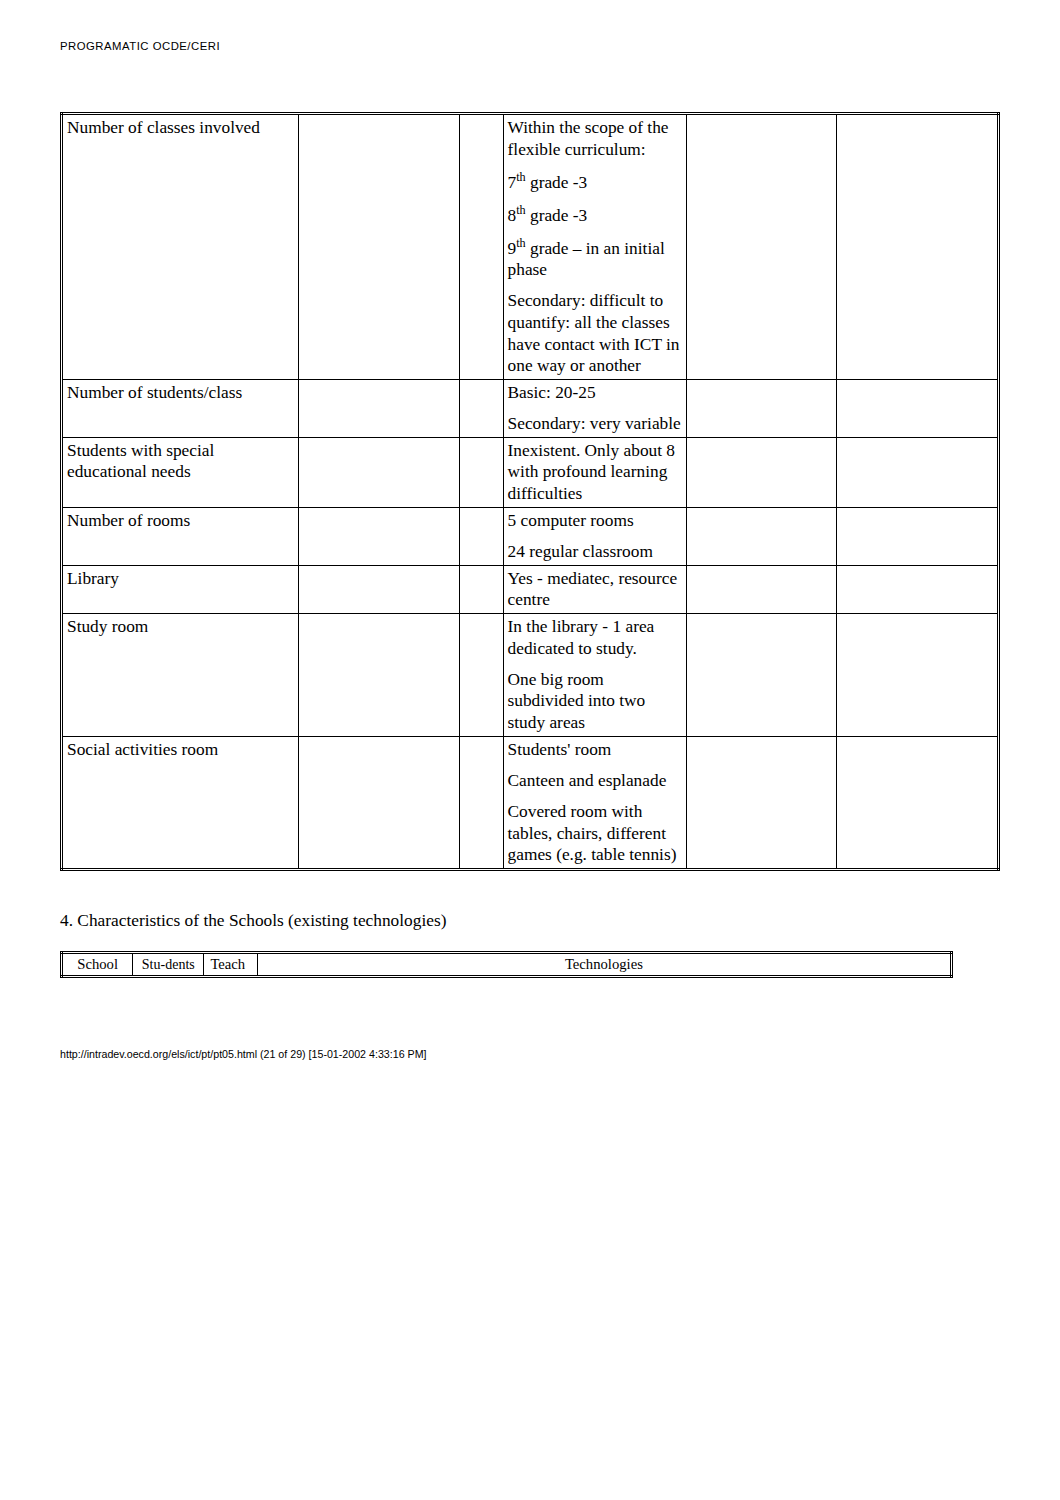PROGRAMATIC OCDE/CERI
| Number of classes involved | | | Within the scope of the flexible curriculum: 7 th grade -3 8 th grade -3 9 th grade – in an initial phase Secondary: difficult to quantify: all the classes have contact with ICT in one way or another | | |
| Number of students/class | | | Basic: 20-25 Secondary: very variable | | |
| Students with special educational needs | | | Inexistent. Only about 8 with profound learning difficulties | | |
| Number of rooms | | | 5 computer rooms 24 regular classroom | | |
| Library | | | Yes - mediatec, resource centre | | |
| Study room | | | In the library - 1 area dedicated to study. One big room subdivided into two study areas | | |
| Social activities room | | | Students' room Canteen and esplanade Covered room with tables, chairs, different games (e.g. table tennis) | | |
4. Characteristics of the Schools (existing technologies)
| School | Stu-dents | Teach | Technologies |
http://intradev.oecd.org/els/ict/pt/pt05.html (21 of 29) [15-01-2002 4:33:16 PM]